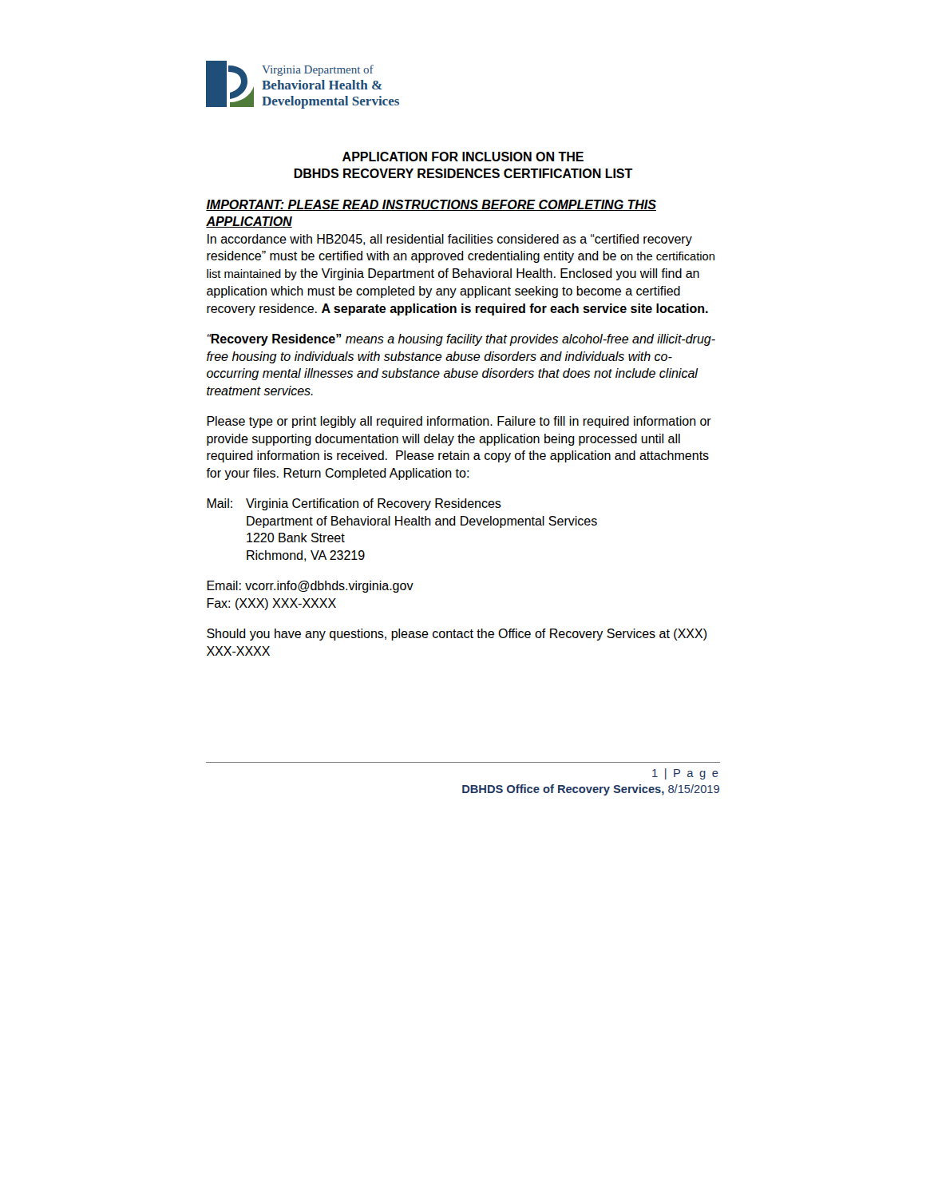Virginia Department of Behavioral Health & Developmental Services
APPLICATION FOR INCLUSION ON THE
DBHDS RECOVERY RESIDENCES CERTIFICATION LIST
IMPORTANT: PLEASE READ INSTRUCTIONS BEFORE COMPLETING THIS APPLICATION
In accordance with HB2045, all residential facilities considered as a “certified recovery residence” must be certified with an approved credentialing entity and be on the certification list maintained by the Virginia Department of Behavioral Health. Enclosed you will find an application which must be completed by any applicant seeking to become a certified recovery residence. A separate application is required for each service site location.
“Recovery Residence” means a housing facility that provides alcohol-free and illicit-drug-free housing to individuals with substance abuse disorders and individuals with co-occurring mental illnesses and substance abuse disorders that does not include clinical treatment services.
Please type or print legibly all required information. Failure to fill in required information or provide supporting documentation will delay the application being processed until all required information is received. Please retain a copy of the application and attachments for your files. Return Completed Application to:
Mail:
Virginia Certification of Recovery Residences
Department of Behavioral Health and Developmental Services
1220 Bank Street
Richmond, VA 23219
Email: vcorr.info@dbhds.virginia.gov
Fax: (XXX) XXX-XXXX
Should you have any questions, please contact the Office of Recovery Services at (XXX) XXX-XXXX
1 | P a g e
DBHDS Office of Recovery Services, 8/15/2019